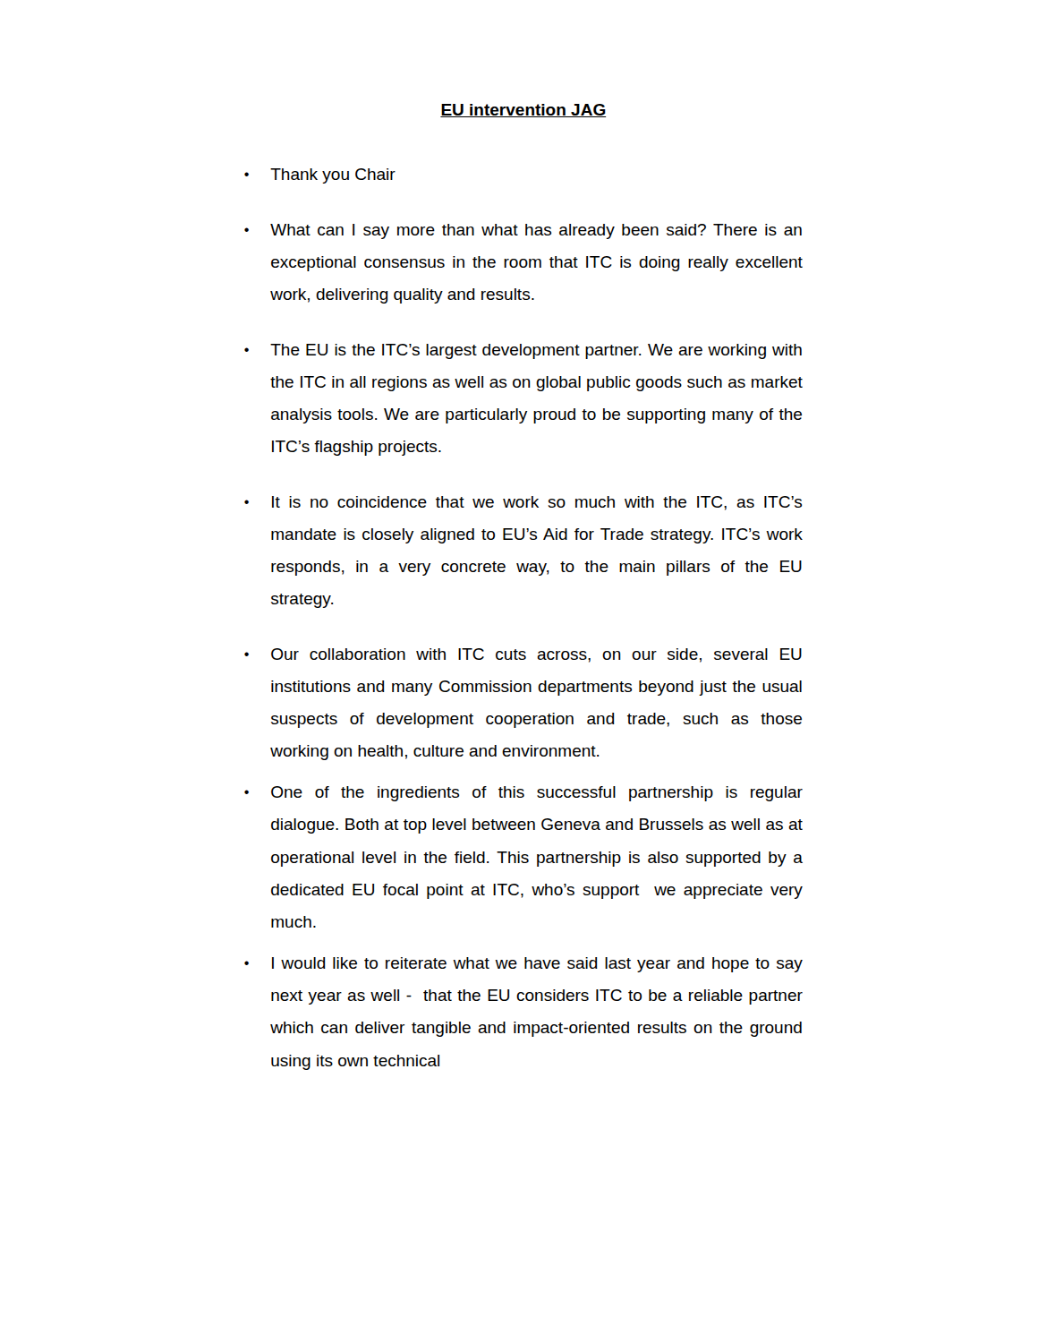EU intervention JAG
Thank you Chair
What can I say more than what has already been said? There is an exceptional consensus in the room that ITC is doing really excellent work, delivering quality and results.
The EU is the ITC’s largest development partner. We are working with the ITC in all regions as well as on global public goods such as market analysis tools. We are particularly proud to be supporting many of the ITC’s flagship projects.
It is no coincidence that we work so much with the ITC, as ITC’s mandate is closely aligned to EU’s Aid for Trade strategy. ITC’s work responds, in a very concrete way, to the main pillars of the EU strategy.
Our collaboration with ITC cuts across, on our side, several EU institutions and many Commission departments beyond just the usual suspects of development cooperation and trade, such as those working on health, culture and environment.
One of the ingredients of this successful partnership is regular dialogue. Both at top level between Geneva and Brussels as well as at operational level in the field. This partnership is also supported by a dedicated EU focal point at ITC, who’s support we appreciate very much.
I would like to reiterate what we have said last year and hope to say next year as well - that the EU considers ITC to be a reliable partner which can deliver tangible and impact-oriented results on the ground using its own technical